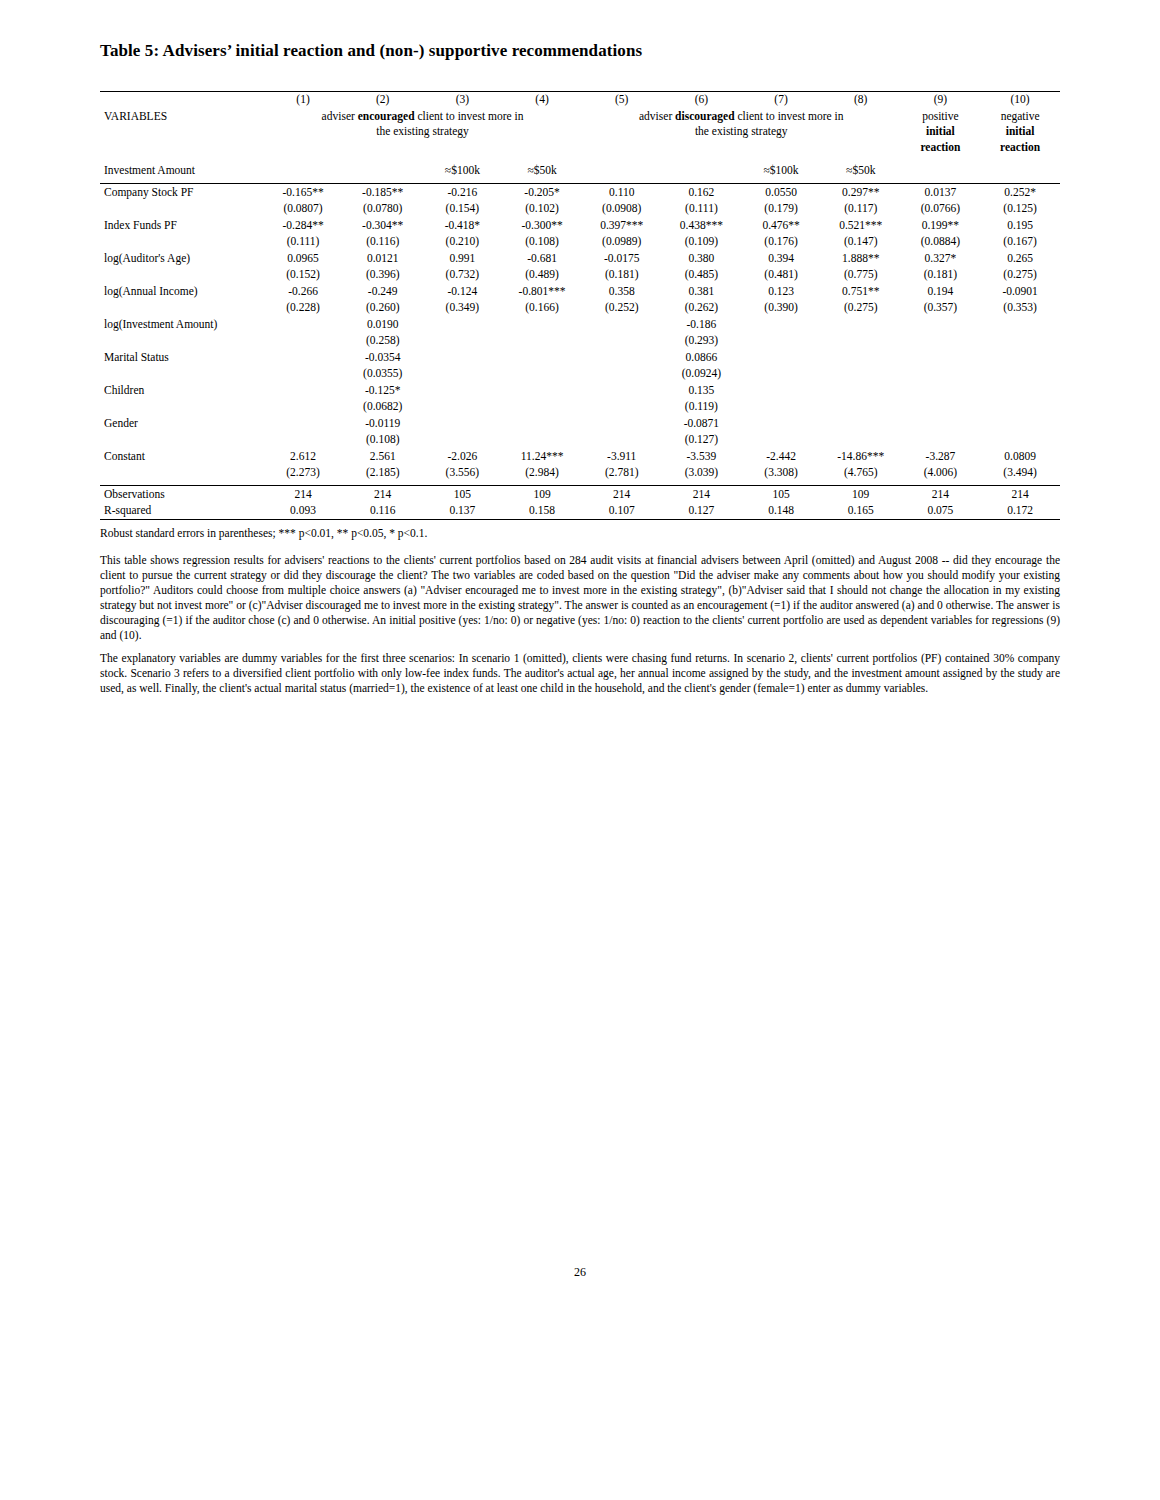Table 5: Advisers’ initial reaction and (non-) supportive recommendations
| | (1) | (2) | (3) | (4) | (5) | (6) | (7) | (8) | (9) | (10) |
| VARIABLES | adviser encouraged client to invest more in | adviser discouraged client to invest more in | positive | negative |
| | the existing strategy | the existing strategy | initial | initial |
| | | | | | | | | | reaction | reaction |
| Investment Amount | | | ≈$100k | ≈$50k | | | ≈$100k | ≈$50k | | |
| Company Stock PF | -0.165** | -0.185** | -0.216 | -0.205* | 0.110 | 0.162 | 0.0550 | 0.297** | 0.0137 | 0.252* |
| | (0.0807) | (0.0780) | (0.154) | (0.102) | (0.0908) | (0.111) | (0.179) | (0.117) | (0.0766) | (0.125) |
| Index Funds PF | -0.284** | -0.304** | -0.418* | -0.300** | 0.397*** | 0.438*** | 0.476** | 0.521*** | 0.199** | 0.195 |
| | (0.111) | (0.116) | (0.210) | (0.108) | (0.0989) | (0.109) | (0.176) | (0.147) | (0.0884) | (0.167) |
| log(Auditor's Age) | 0.0965 | 0.0121 | 0.991 | -0.681 | -0.0175 | 0.380 | 0.394 | 1.888** | 0.327* | 0.265 |
| | (0.152) | (0.396) | (0.732) | (0.489) | (0.181) | (0.485) | (0.481) | (0.775) | (0.181) | (0.275) |
| log(Annual Income) | -0.266 | -0.249 | -0.124 | -0.801*** | 0.358 | 0.381 | 0.123 | 0.751** | 0.194 | -0.0901 |
| | (0.228) | (0.260) | (0.349) | (0.166) | (0.252) | (0.262) | (0.390) | (0.275) | (0.357) | (0.353) |
| log(Investment Amount) | | 0.0190 | | | | -0.186 | | | | |
| | | (0.258) | | | | (0.293) | | | | |
| Marital Status | | -0.0354 | | | | 0.0866 | | | | |
| | | (0.0355) | | | | (0.0924) | | | | |
| Children | | -0.125* | | | | 0.135 | | | | |
| | | (0.0682) | | | | (0.119) | | | | |
| Gender | | -0.0119 | | | | -0.0871 | | | | |
| | | (0.108) | | | | (0.127) | | | | |
| Constant | 2.612 | 2.561 | -2.026 | 11.24*** | -3.911 | -3.539 | -2.442 | -14.86*** | -3.287 | 0.0809 |
| | (2.273) | (2.185) | (3.556) | (2.984) | (2.781) | (3.039) | (3.308) | (4.765) | (4.006) | (3.494) |
| Observations | 214 | 214 | 105 | 109 | 214 | 214 | 105 | 109 | 214 | 214 |
| R-squared | 0.093 | 0.116 | 0.137 | 0.158 | 0.107 | 0.127 | 0.148 | 0.165 | 0.075 | 0.172 |
Robust standard errors in parentheses; *** p<0.01, ** p<0.05, * p<0.1.
This table shows regression results for advisers' reactions to the clients' current portfolios based on 284 audit visits at financial advisers between April (omitted) and August 2008 -- did they encourage the client to pursue the current strategy or did they discourage the client? The two variables are coded based on the question "Did the adviser make any comments about how you should modify your existing portfolio?" Auditors could choose from multiple choice answers (a) "Adviser encouraged me to invest more in the existing strategy", (b)"Adviser said that I should not change the allocation in my existing strategy but not invest more" or (c)"Adviser discouraged me to invest more in the existing strategy". The answer is counted as an encouragement (=1) if the auditor answered (a) and 0 otherwise. The answer is discouraging (=1) if the auditor chose (c) and 0 otherwise. An initial positive (yes: 1/no: 0) or negative (yes: 1/no: 0) reaction to the clients' current portfolio are used as dependent variables for regressions (9) and (10).
The explanatory variables are dummy variables for the first three scenarios: In scenario 1 (omitted), clients were chasing fund returns. In scenario 2, clients' current portfolios (PF) contained 30% company stock. Scenario 3 refers to a diversified client portfolio with only low-fee index funds. The auditor's actual age, her annual income assigned by the study, and the investment amount assigned by the study are used, as well. Finally, the client's actual marital status (married=1), the existence of at least one child in the household, and the client's gender (female=1) enter as dummy variables.
26